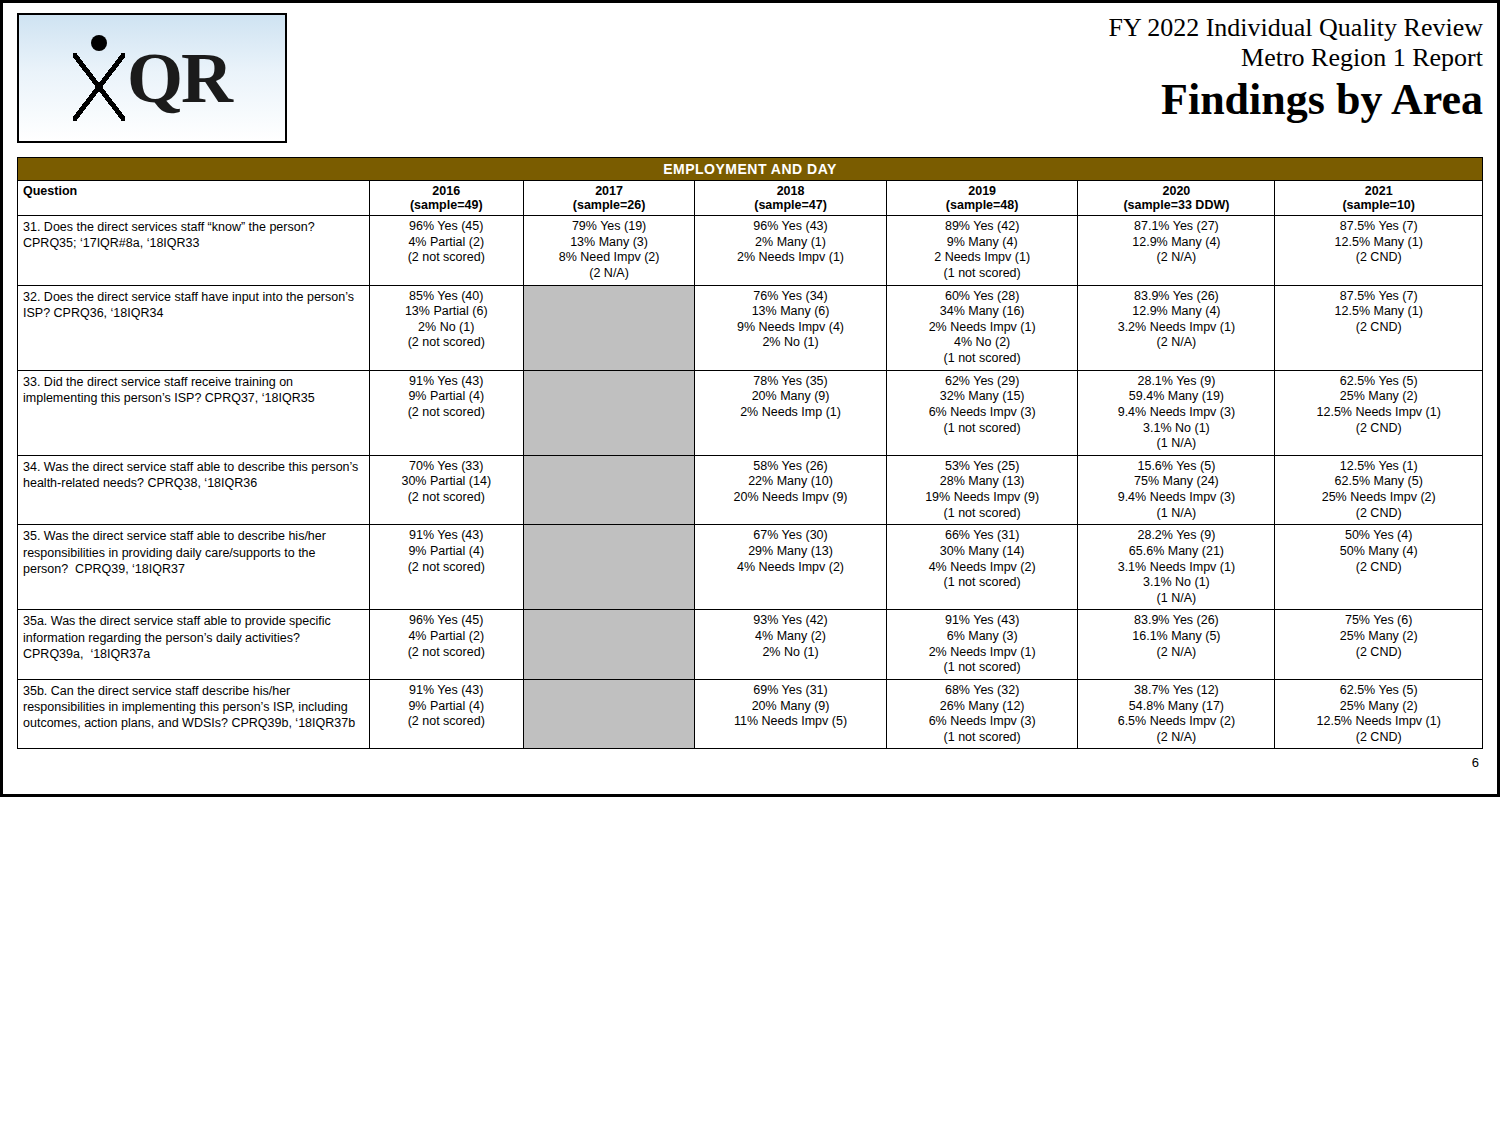QR
FY 2022 Individual Quality Review
Metro Region 1 Report
Findings by Area
EMPLOYMENT AND DAY
| Question | 2016 (sample=49) | 2017 (sample=26) | 2018 (sample=47) | 2019 (sample=48) | 2020 (sample=33 DDW) | 2021 (sample=10) |
| --- | --- | --- | --- | --- | --- | --- |
| 31. Does the direct services staff “know” the person? CPRQ35; ‘17IQR#8a, ‘18IQR33 | 96% Yes (45) 4% Partial (2) (2 not scored) | 79% Yes (19) 13% Many (3) 8% Need Impv (2) (2 N/A) | 96% Yes (43) 2% Many (1) 2% Needs Impv (1) | 89% Yes (42) 9% Many (4) 2 Needs Impv (1) (1 not scored) | 87.1% Yes (27) 12.9% Many (4) (2 N/A) | 87.5% Yes (7) 12.5% Many (1) (2 CND) |
| 32. Does the direct service staff have input into the person’s ISP? CPRQ36, ‘18IQR34 | 85% Yes (40) 13% Partial (6) 2% No (1) (2 not scored) | | 76% Yes (34) 13% Many (6) 9% Needs Impv (4) 2% No (1) | 60% Yes (28) 34% Many (16) 2% Needs Impv (1) 4% No (2) (1 not scored) | 83.9% Yes (26) 12.9% Many (4) 3.2% Needs Impv (1) (2 N/A) | 87.5% Yes (7) 12.5% Many (1) (2 CND) |
| 33. Did the direct service staff receive training on implementing this person’s ISP? CPRQ37, ‘18IQR35 | 91% Yes (43) 9% Partial (4) (2 not scored) | | 78% Yes (35) 20% Many (9) 2% Needs Imp (1) | 62% Yes (29) 32% Many (15) 6% Needs Impv (3) (1 not scored) | 28.1% Yes (9) 59.4% Many (19) 9.4% Needs Impv (3) 3.1% No (1) (1 N/A) | 62.5% Yes (5) 25% Many (2) 12.5% Needs Impv (1) (2 CND) |
| 34. Was the direct service staff able to describe this person’s health-related needs? CPRQ38, ‘18IQR36 | 70% Yes (33) 30% Partial (14) (2 not scored) | | 58% Yes (26) 22% Many (10) 20% Needs Impv (9) | 53% Yes (25) 28% Many (13) 19% Needs Impv (9) (1 not scored) | 15.6% Yes (5) 75% Many (24) 9.4% Needs Impv (3) (1 N/A) | 12.5% Yes (1) 62.5% Many (5) 25% Needs Impv (2) (2 CND) |
| 35. Was the direct service staff able to describe his/her responsibilities in providing daily care/supports to the person? CPRQ39, ‘18IQR37 | 91% Yes (43) 9% Partial (4) (2 not scored) | | 67% Yes (30) 29% Many (13) 4% Needs Impv (2) | 66% Yes (31) 30% Many (14) 4% Needs Impv (2) (1 not scored) | 28.2% Yes (9) 65.6% Many (21) 3.1% Needs Impv (1) 3.1% No (1) (1 N/A) | 50% Yes (4) 50% Many (4) (2 CND) |
| 35a. Was the direct service staff able to provide specific information regarding the person’s daily activities? CPRQ39a, ‘18IQR37a | 96% Yes (45) 4% Partial (2) (2 not scored) | | 93% Yes (42) 4% Many (2) 2% No (1) | 91% Yes (43) 6% Many (3) 2% Needs Impv (1) (1 not scored) | 83.9% Yes (26) 16.1% Many (5) (2 N/A) | 75% Yes (6) 25% Many (2) (2 CND) |
| 35b. Can the direct service staff describe his/her responsibilities in implementing this person’s ISP, including outcomes, action plans, and WDSIs? CPRQ39b, ‘18IQR37b | 91% Yes (43) 9% Partial (4) (2 not scored) | | 69% Yes (31) 20% Many (9) 11% Needs Impv (5) | 68% Yes (32) 26% Many (12) 6% Needs Impv (3) (1 not scored) | 38.7% Yes (12) 54.8% Many (17) 6.5% Needs Impv (2) (2 N/A) | 62.5% Yes (5) 25% Many (2) 12.5% Needs Impv (1) (2 CND) |
6